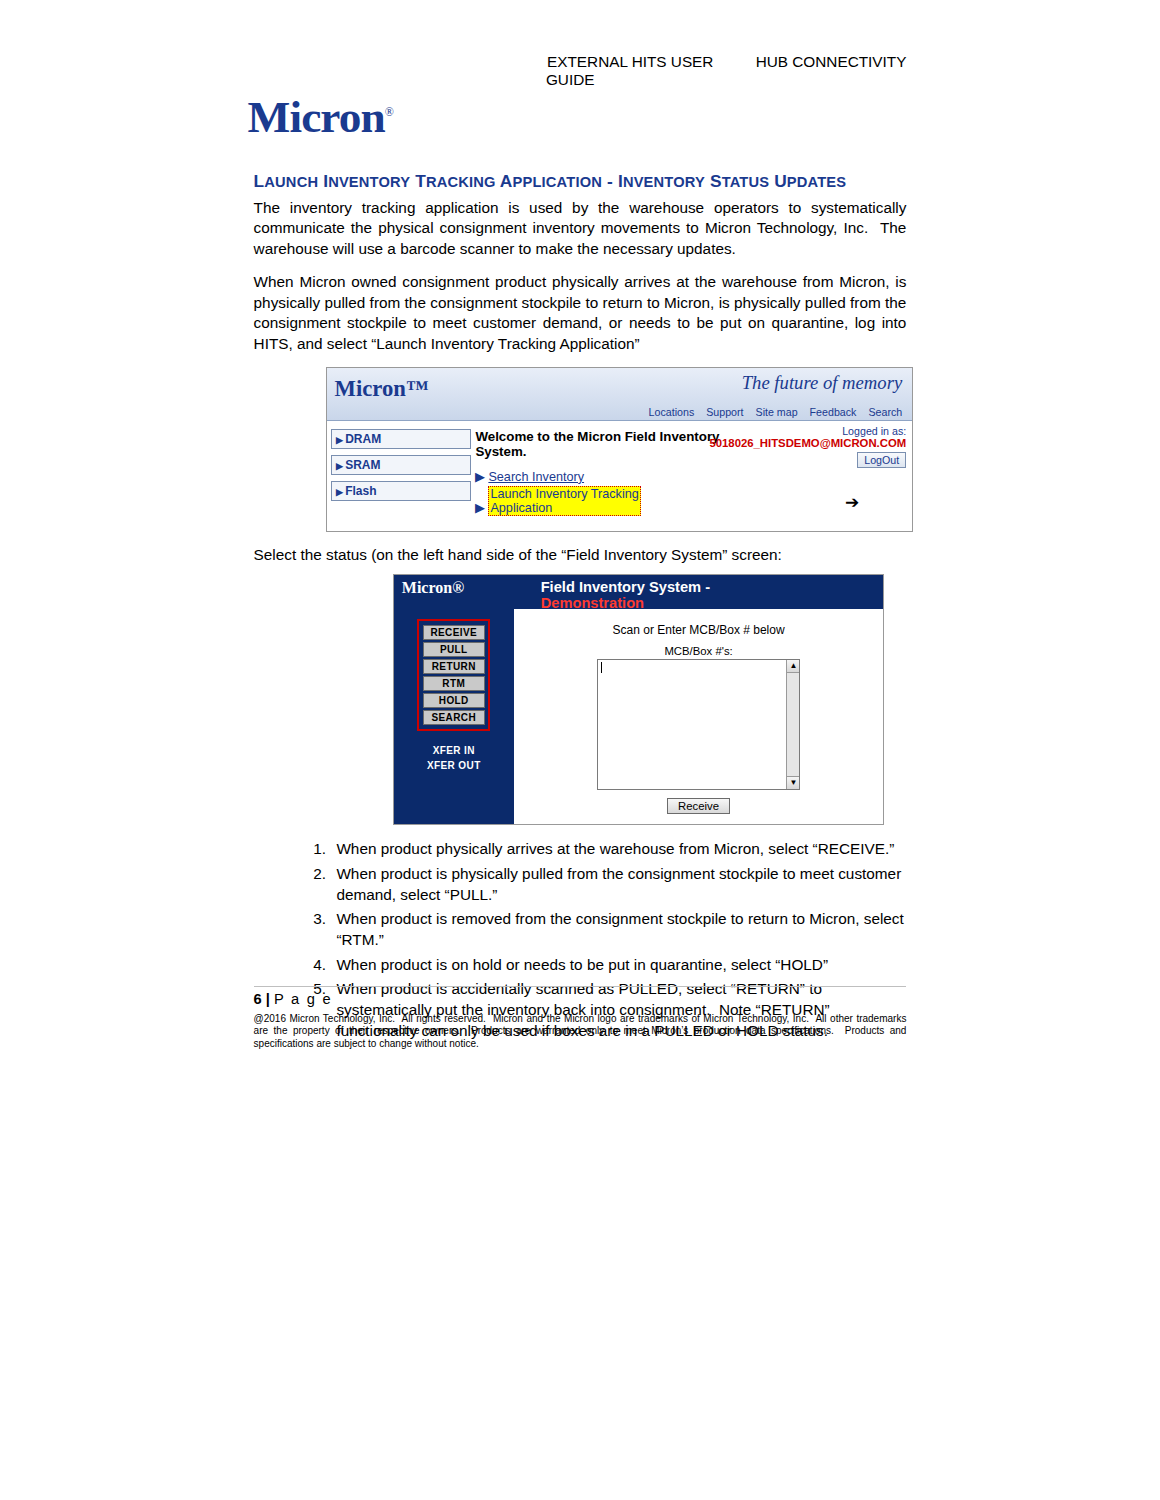EXTERNAL HITS USER GUIDE
HUB CONNECTIVITY
Micron®
LAUNCH INVENTORY TRACKING APPLICATION - INVENTORY STATUS UPDATES
The inventory tracking application is used by the warehouse operators to systematically communicate the physical consignment inventory movements to Micron Technology, Inc. The warehouse will use a barcode scanner to make the necessary updates.
When Micron owned consignment product physically arrives at the warehouse from Micron, is physically pulled from the consignment stockpile to return to Micron, is physically pulled from the consignment stockpile to meet customer demand, or needs to be put on quarantine, log into HITS, and select “Launch Inventory Tracking Application”
Micron™ The future of memory
Locations Support Site map Feedback Search
DRAM
SRAM
Flash
Logged in as:
5018026_HITSDEMO@MICRON.COM
LogOut
Welcome to the Micron Field Inventory
System.
Search Inventory Launch Inventory Tracking
Application
➔
Select the status (on the left hand side of the “Field Inventory System” screen:
Micron® Field Inventory System - Demonstration
RECEIVE
PULL
RETURN
RTM
HOLD
SEARCH
XFER IN
XFER OUT
Scan or Enter MCB/Box # below
MCB/Box #'s:
▲
▼
Receive
When product physically arrives at the warehouse from Micron, select “RECEIVE.”
When product is physically pulled from the consignment stockpile to meet customer demand, select “PULL.”
When product is removed from the consignment stockpile to return to Micron, select “RTM.”
When product is on hold or needs to be put in quarantine, select “HOLD”
When product is accidentally scanned as PULLED, select “RETURN” to systematically put the inventory back into consignment. Note “RETURN” functionality can only be used if boxes are in a PULLED or HOLD status.
6 | P a g e
@2016 Micron Technology, Inc. All rights reserved. Micron and the Micron logo are trademarks of Micron Technology, Inc. All other trademarks are the property of their respective owners. Products are warranted only to meet Micron’s production data specifications. Products and specifications are subject to change without notice.